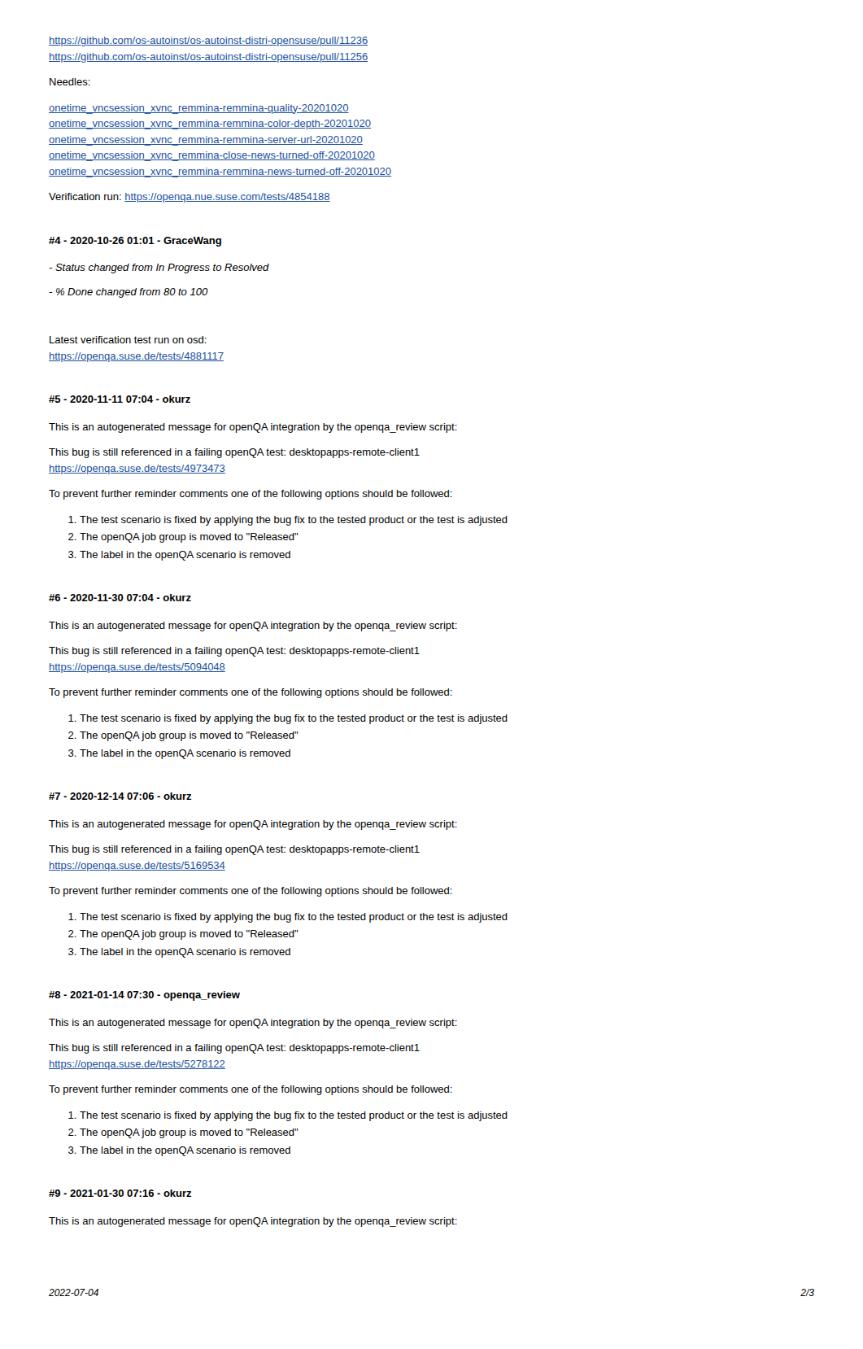https://github.com/os-autoinst/os-autoinst-distri-opensuse/pull/11236 https://github.com/os-autoinst/os-autoinst-distri-opensuse/pull/11256
Needles:
onetime_vncsession_xvnc_remmina-remmina-quality-20201020 onetime_vncsession_xvnc_remmina-remmina-color-depth-20201020 onetime_vncsession_xvnc_remmina-remmina-server-url-20201020 onetime_vncsession_xvnc_remmina-close-news-turned-off-20201020 onetime_vncsession_xvnc_remmina-remmina-news-turned-off-20201020
Verification run: https://openqa.nue.suse.com/tests/4854188
#4 - 2020-10-26 01:01 - GraceWang
- Status changed from In Progress to Resolved
- % Done changed from 80 to 100
Latest verification test run on osd:
https://openqa.suse.de/tests/4881117
#5 - 2020-11-11 07:04 - okurz
This is an autogenerated message for openQA integration by the openqa_review script:
This bug is still referenced in a failing openQA test: desktopapps-remote-client1
https://openqa.suse.de/tests/4973473
To prevent further reminder comments one of the following options should be followed:
The test scenario is fixed by applying the bug fix to the tested product or the test is adjusted
The openQA job group is moved to "Released"
The label in the openQA scenario is removed
#6 - 2020-11-30 07:04 - okurz
This is an autogenerated message for openQA integration by the openqa_review script:
This bug is still referenced in a failing openQA test: desktopapps-remote-client1
https://openqa.suse.de/tests/5094048
To prevent further reminder comments one of the following options should be followed:
The test scenario is fixed by applying the bug fix to the tested product or the test is adjusted
The openQA job group is moved to "Released"
The label in the openQA scenario is removed
#7 - 2020-12-14 07:06 - okurz
This is an autogenerated message for openQA integration by the openqa_review script:
This bug is still referenced in a failing openQA test: desktopapps-remote-client1
https://openqa.suse.de/tests/5169534
To prevent further reminder comments one of the following options should be followed:
The test scenario is fixed by applying the bug fix to the tested product or the test is adjusted
The openQA job group is moved to "Released"
The label in the openQA scenario is removed
#8 - 2021-01-14 07:30 - openqa_review
This is an autogenerated message for openQA integration by the openqa_review script:
This bug is still referenced in a failing openQA test: desktopapps-remote-client1
https://openqa.suse.de/tests/5278122
To prevent further reminder comments one of the following options should be followed:
The test scenario is fixed by applying the bug fix to the tested product or the test is adjusted
The openQA job group is moved to "Released"
The label in the openQA scenario is removed
#9 - 2021-01-30 07:16 - okurz
This is an autogenerated message for openQA integration by the openqa_review script:
2022-07-04 2/3